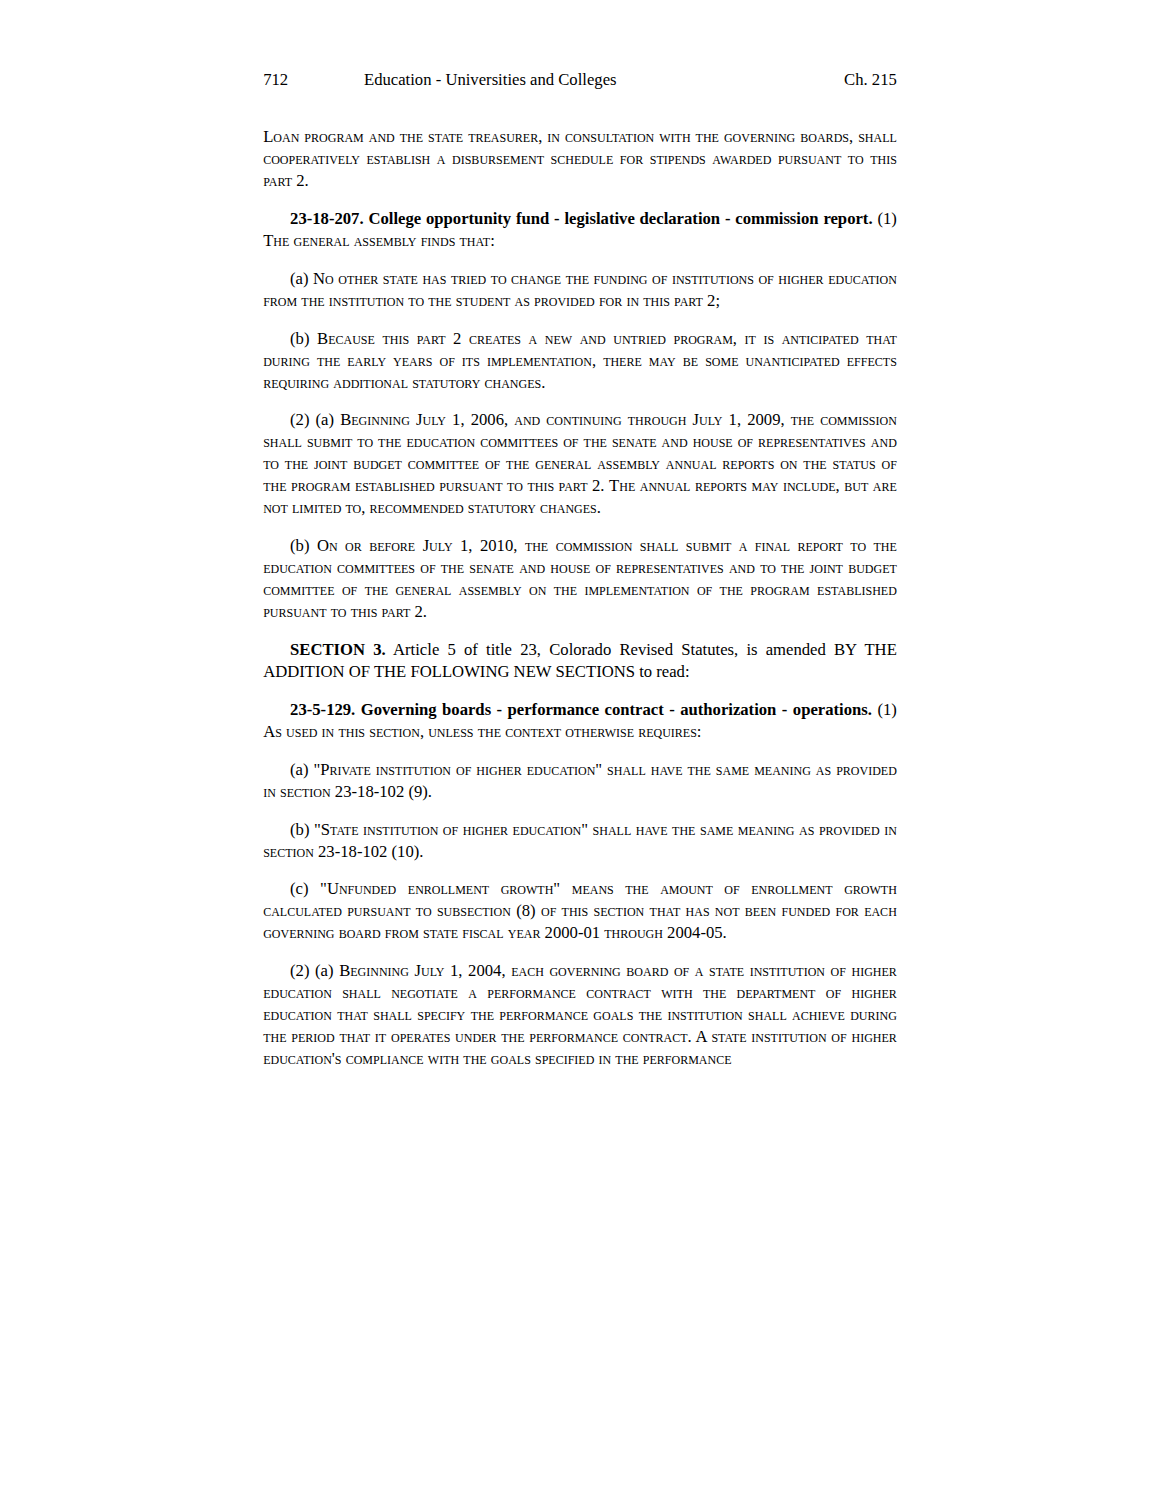712
Education - Universities and Colleges
Ch. 215
Loan program and the state treasurer, in consultation with the governing boards, shall cooperatively establish a disbursement schedule for stipends awarded pursuant to this part 2.
23-18-207. College opportunity fund - legislative declaration - commission report. (1) The general assembly finds that:
(a) No other state has tried to change the funding of institutions of higher education from the institution to the student as provided for in this part 2;
(b) Because this part 2 creates a new and untried program, it is anticipated that during the early years of its implementation, there may be some unanticipated effects requiring additional statutory changes.
(2) (a) Beginning July 1, 2006, and continuing through July 1, 2009, the commission shall submit to the education committees of the senate and house of representatives and to the joint budget committee of the general assembly annual reports on the status of the program established pursuant to this part 2. The annual reports may include, but are not limited to, recommended statutory changes.
(b) On or before July 1, 2010, the commission shall submit a final report to the education committees of the senate and house of representatives and to the joint budget committee of the general assembly on the implementation of the program established pursuant to this part 2.
SECTION 3. Article 5 of title 23, Colorado Revised Statutes, is amended BY THE ADDITION OF THE FOLLOWING NEW SECTIONS to read:
23-5-129. Governing boards - performance contract - authorization - operations. (1) As used in this section, unless the context otherwise requires:
(a) "Private institution of higher education" shall have the same meaning as provided in section 23-18-102 (9).
(b) "State institution of higher education" shall have the same meaning as provided in section 23-18-102 (10).
(c) "Unfunded enrollment growth" means the amount of enrollment growth calculated pursuant to subsection (8) of this section that has not been funded for each governing board from state fiscal year 2000-01 through 2004-05.
(2) (a) Beginning July 1, 2004, each governing board of a state institution of higher education shall negotiate a performance contract with the department of higher education that shall specify the performance goals the institution shall achieve during the period that it operates under the performance contract. A state institution of higher education's compliance with the goals specified in the performance